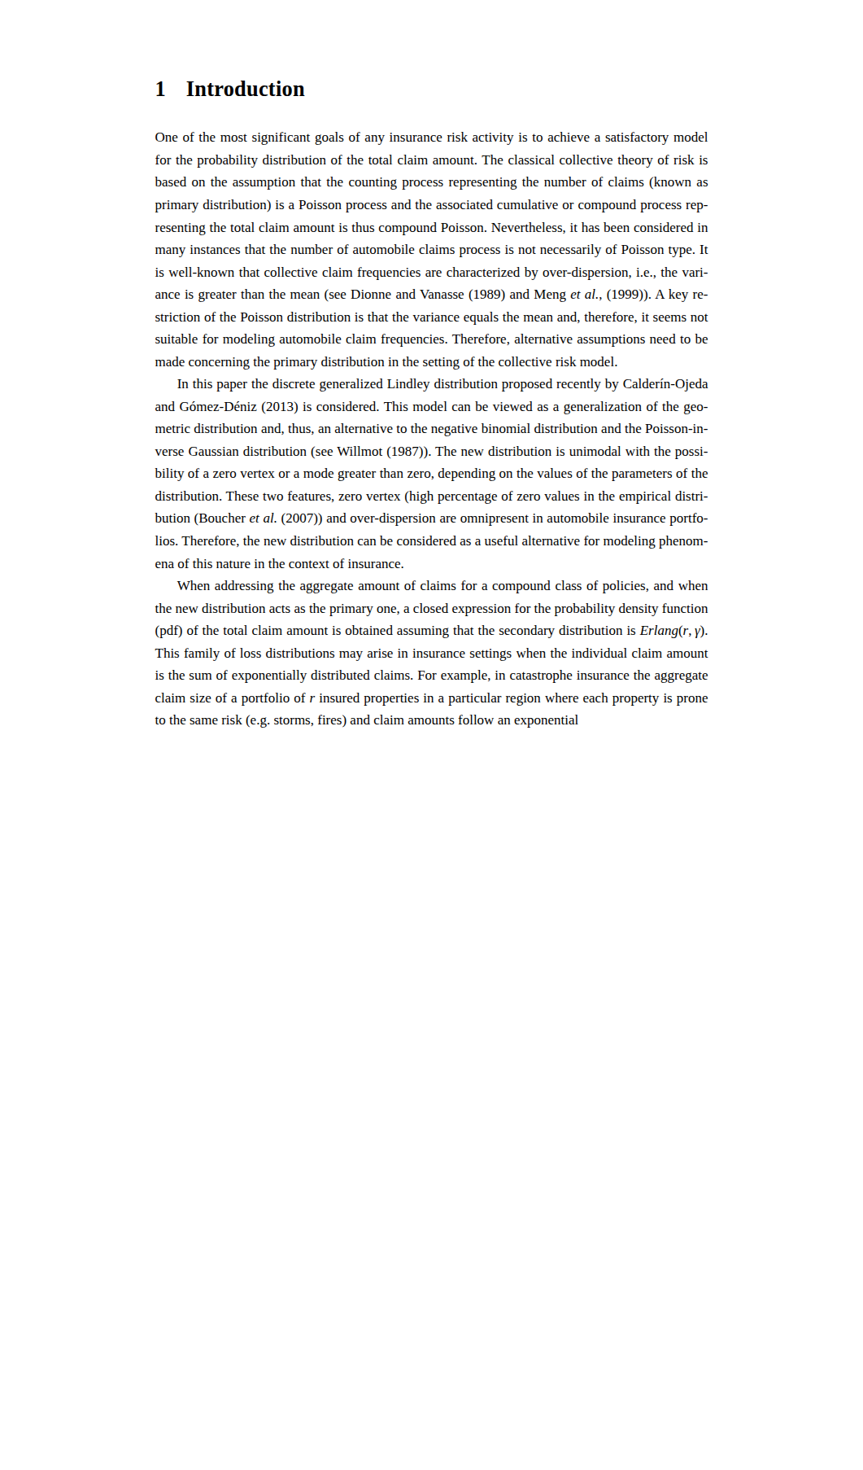1 Introduction
One of the most significant goals of any insurance risk activity is to achieve a satisfactory model for the probability distribution of the total claim amount. The classical collective theory of risk is based on the assumption that the counting process representing the number of claims (known as primary distribution) is a Poisson process and the associated cumulative or compound process representing the total claim amount is thus compound Poisson. Nevertheless, it has been considered in many instances that the number of automobile claims process is not necessarily of Poisson type. It is well-known that collective claim frequencies are characterized by over-dispersion, i.e., the variance is greater than the mean (see Dionne and Vanasse (1989) and Meng et al., (1999)). A key restriction of the Poisson distribution is that the variance equals the mean and, therefore, it seems not suitable for modeling automobile claim frequencies. Therefore, alternative assumptions need to be made concerning the primary distribution in the setting of the collective risk model.
In this paper the discrete generalized Lindley distribution proposed recently by Calderín-Ojeda and Gómez-Déniz (2013) is considered. This model can be viewed as a generalization of the geometric distribution and, thus, an alternative to the negative binomial distribution and the Poisson-inverse Gaussian distribution (see Willmot (1987)). The new distribution is unimodal with the possibility of a zero vertex or a mode greater than zero, depending on the values of the parameters of the distribution. These two features, zero vertex (high percentage of zero values in the empirical distribution (Boucher et al. (2007)) and over-dispersion are omnipresent in automobile insurance portfolios. Therefore, the new distribution can be considered as a useful alternative for modeling phenomena of this nature in the context of insurance.
When addressing the aggregate amount of claims for a compound class of policies, and when the new distribution acts as the primary one, a closed expression for the probability density function (pdf) of the total claim amount is obtained assuming that the secondary distribution is Erlang(r, γ). This family of loss distributions may arise in insurance settings when the individual claim amount is the sum of exponentially distributed claims. For example, in catastrophe insurance the aggregate claim size of a portfolio of r insured properties in a particular region where each property is prone to the same risk (e.g. storms, fires) and claim amounts follow an exponential
123